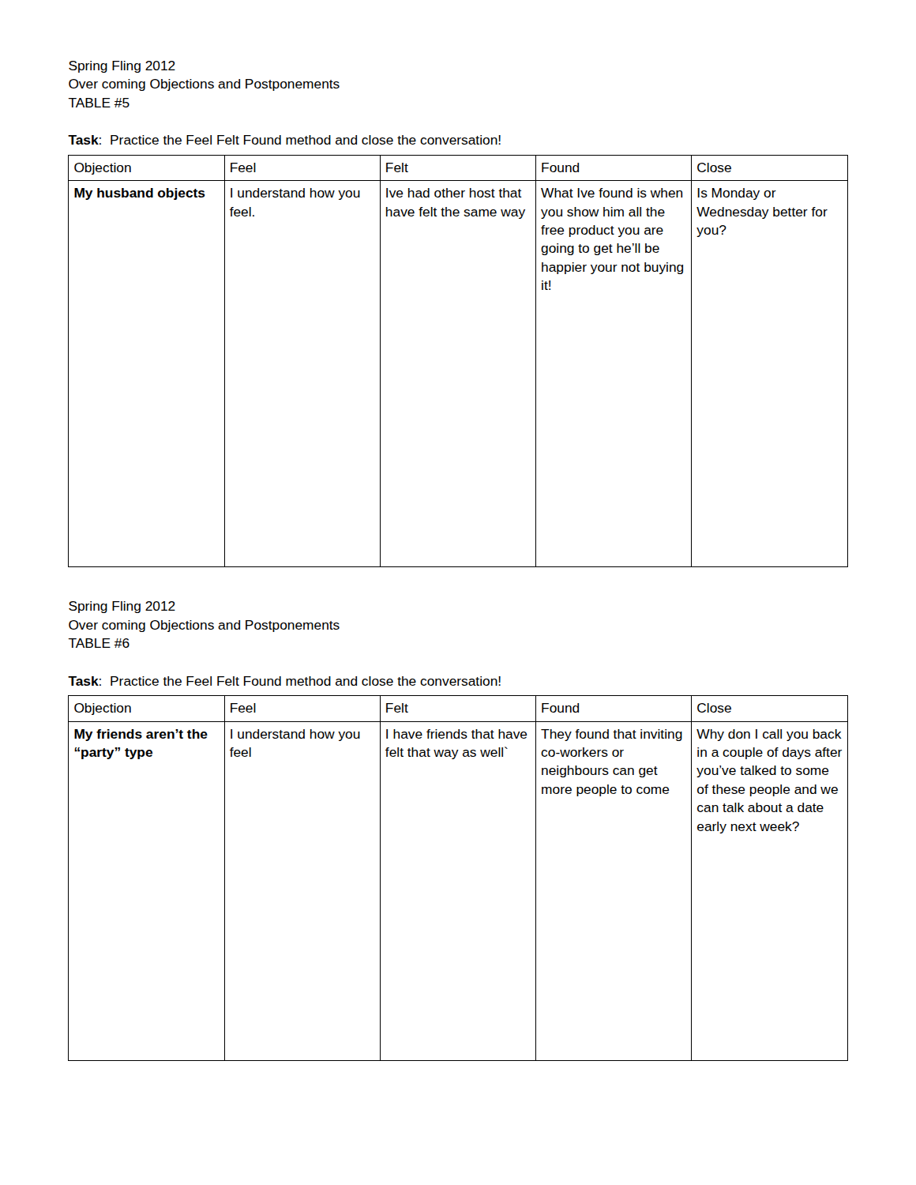Spring Fling 2012
Over coming Objections and Postponements
TABLE #5
Task: Practice the Feel Felt Found method and close the conversation!
| Objection | Feel | Felt | Found | Close |
| --- | --- | --- | --- | --- |
| My husband objects | I understand how you feel. | Ive had other host that have felt the same way | What Ive found is when you show him all the free product you are going to get he’ll be happier your not buying it! | Is Monday or Wednesday better for you? |
Spring Fling 2012
Over coming Objections and Postponements
TABLE #6
Task: Practice the Feel Felt Found method and close the conversation!
| Objection | Feel | Felt | Found | Close |
| --- | --- | --- | --- | --- |
| My friends aren’t the “party” type | I understand how you feel | I have friends that have felt that way as well` | They found that inviting co-workers or neighbours can get more people to come | Why don I call you back in a couple of days after you’ve talked to some of these people and we can talk about a date early next week? |